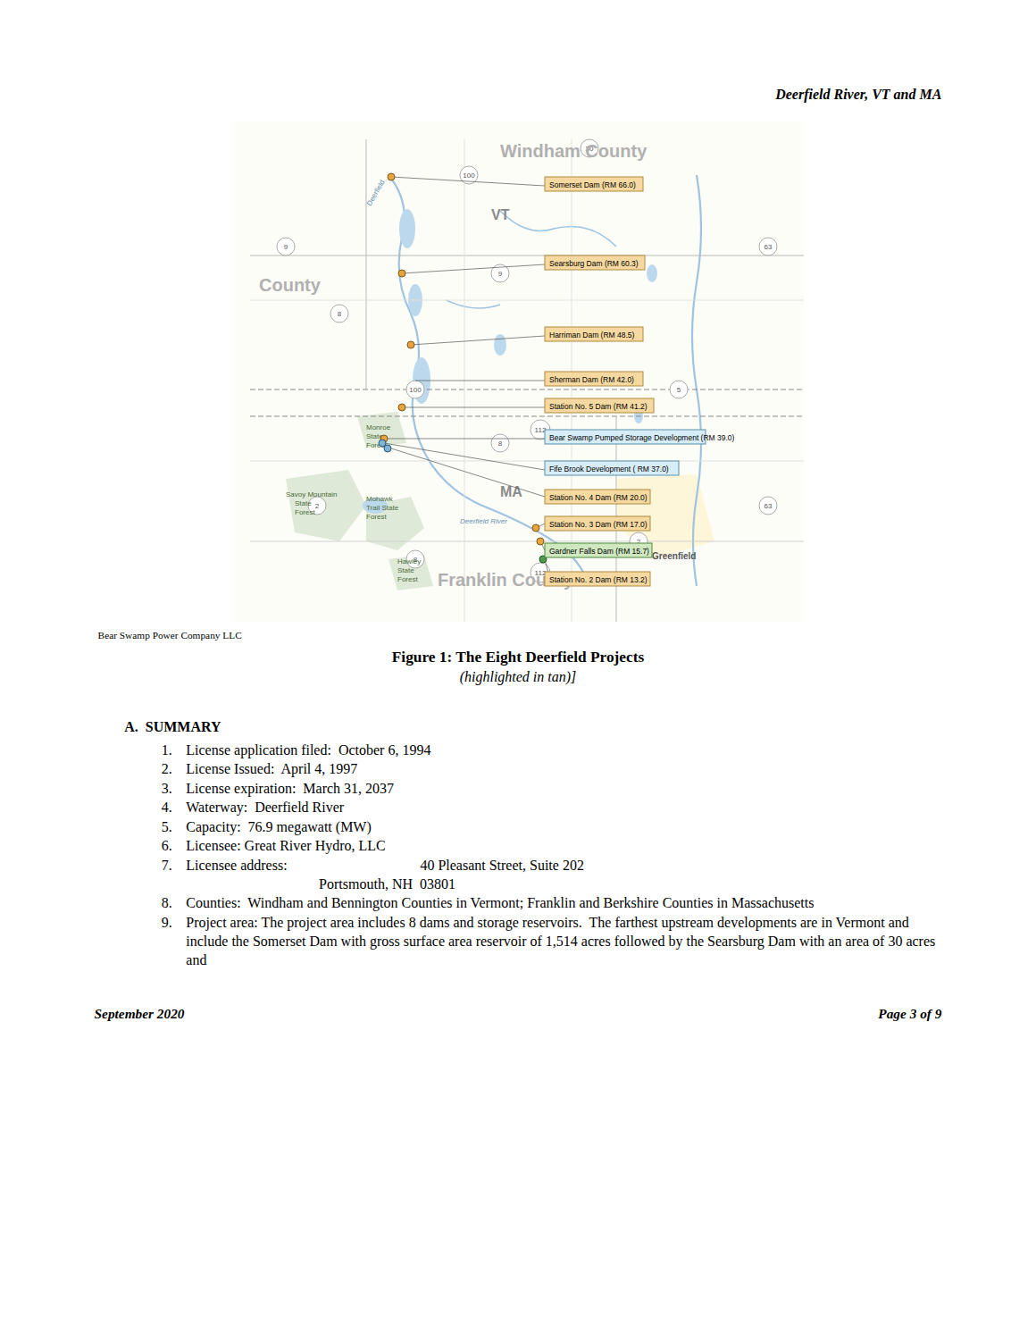Deerfield River, VT and MA
30 100 9 9 63 8 100 5 8 112 2 8 112 63 2 Windham County County VT MA Franklin County Monroe State Forest Savoy Mountain State Forest Mohawk Trail State Forest Hawley State Forest Deerfield River Greenfield Somerset Dam (RM 66.0) Searsburg Dam (RM 60.3) Harriman Dam (RM 48.5) Sherman Dam (RM 42.0) Station No. 5 Dam (RM 41.2) Bear Swamp Pumped Storage Development (RM 39.0) Fife Brook Development ( RM 37.0) Station No. 4 Dam (RM 20.0) Station No. 3 Dam (RM 17.0) Gardner Falls Dam (RM 15.7) Station No. 2 Dam (RM 13.2) Deerfield
Bear Swamp Power Company LLC
Figure 1: The Eight Deerfield Projects (highlighted in tan)]
A. SUMMARY
License application filed: October 6, 1994
License Issued: April 4, 1997
License expiration: March 31, 2037
Waterway: Deerfield River
Capacity: 76.9 megawatt (MW)
Licensee: Great River Hydro, LLC
Licensee address:40 Pleasant Street, Suite 202
Portsmouth, NH 03801
Counties: Windham and Bennington Counties in Vermont; Franklin and Berkshire Counties in Massachusetts
Project area: The project area includes 8 dams and storage reservoirs. The farthest upstream developments are in Vermont and include the Somerset Dam with gross surface area reservoir of 1,514 acres followed by the Searsburg Dam with an area of 30 acres and
September 2020 Page 3 of 9